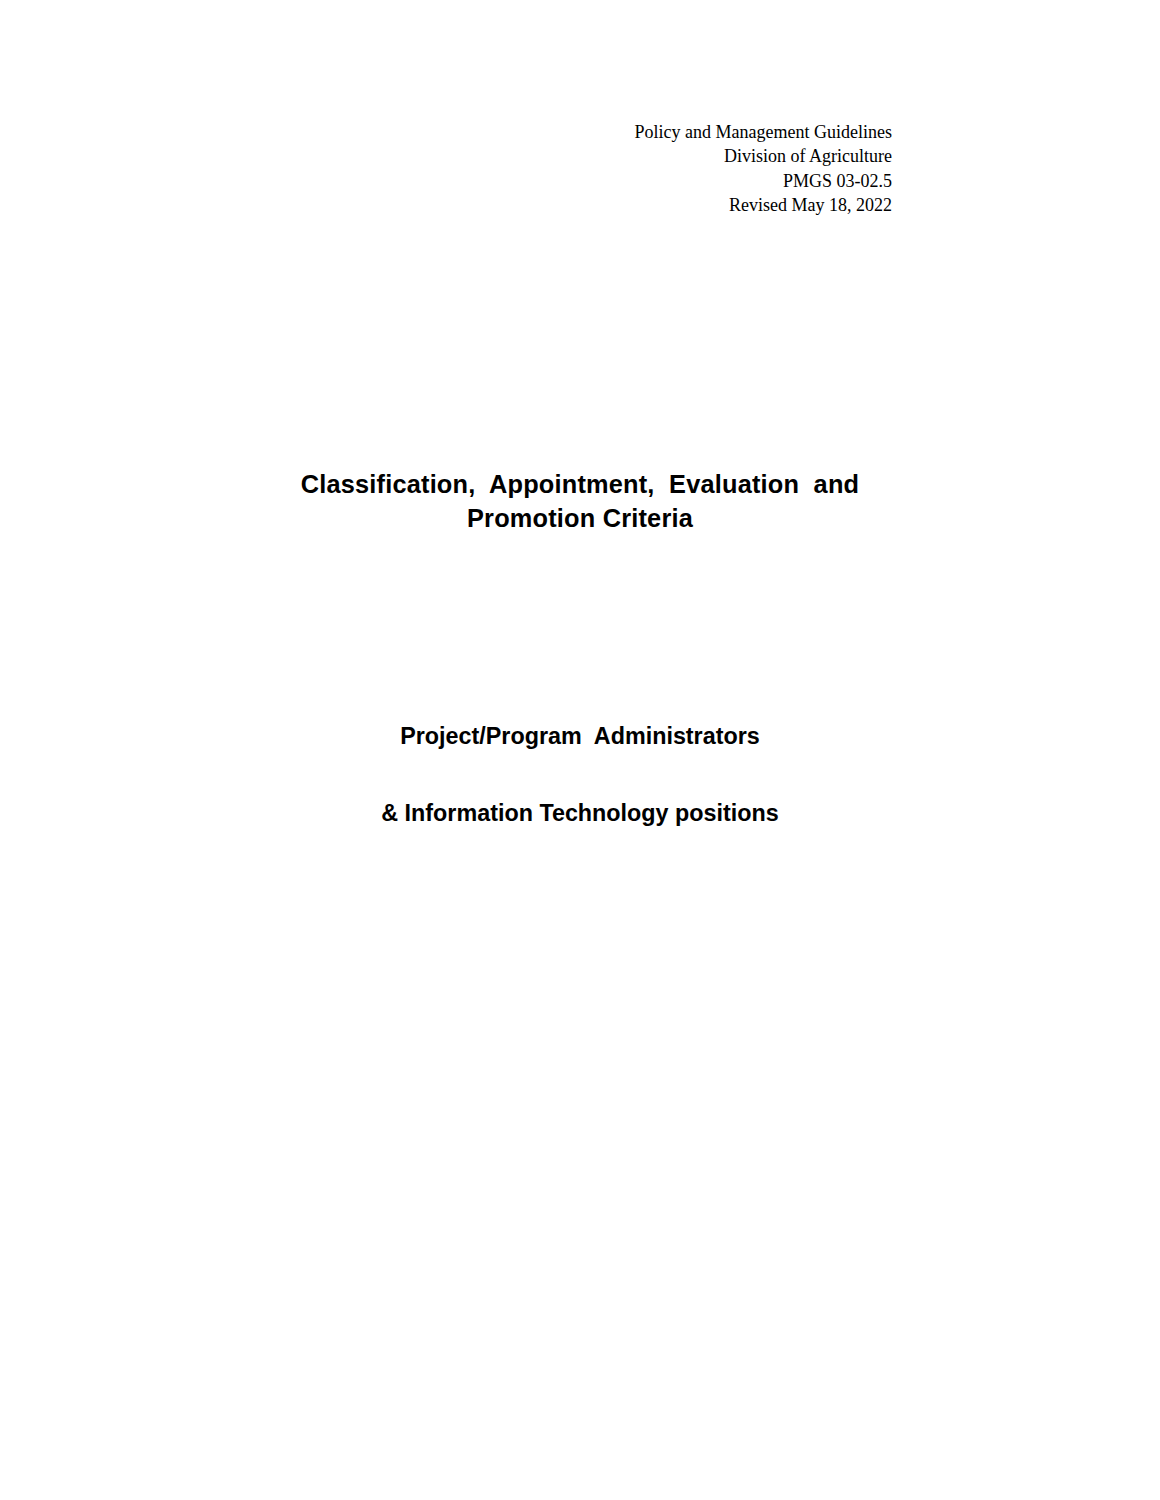Policy and Management Guidelines
Division of Agriculture
PMGS 03-02.5
Revised May 18, 2022
Classification, Appointment, Evaluation and Promotion Criteria
Project/Program Administrators
& Information Technology positions